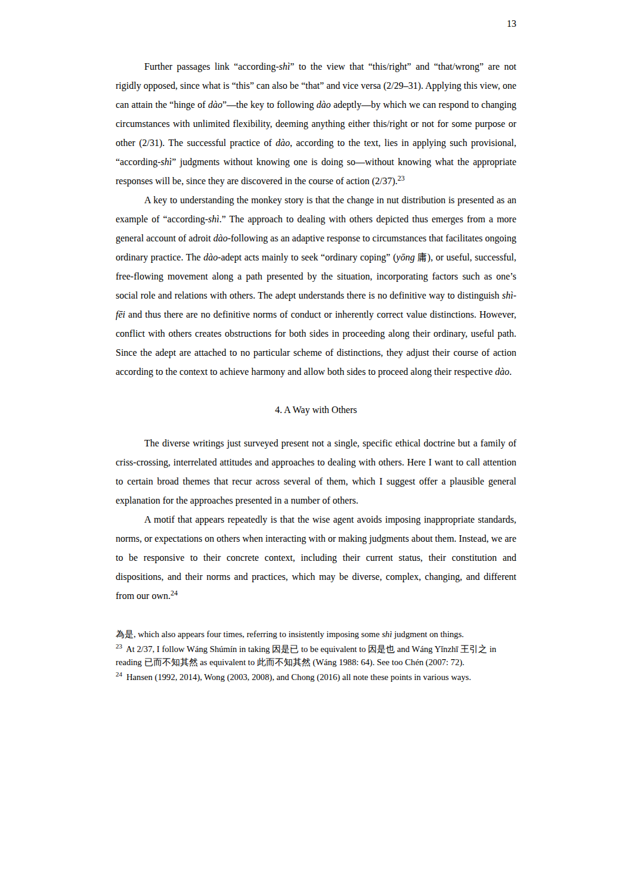13
Further passages link “according-shì” to the view that “this/right” and “that/wrong” are not rigidly opposed, since what is “this” can also be “that” and vice versa (2/29–31). Applying this view, one can attain the “hinge of dào”—the key to following dào adeptly—by which we can respond to changing circumstances with unlimited flexibility, deeming anything either this/right or not for some purpose or other (2/31). The successful practice of dào, according to the text, lies in applying such provisional, “according-shì” judgments without knowing one is doing so—without knowing what the appropriate responses will be, since they are discovered in the course of action (2/37).23
A key to understanding the monkey story is that the change in nut distribution is presented as an example of “according-shì.” The approach to dealing with others depicted thus emerges from a more general account of adroit dào-following as an adaptive response to circumstances that facilitates ongoing ordinary practice. The dào-adept acts mainly to seek “ordinary coping” (yōng 庸), or useful, successful, free-flowing movement along a path presented by the situation, incorporating factors such as one’s social role and relations with others. The adept understands there is no definitive way to distinguish shì-fēi and thus there are no definitive norms of conduct or inherently correct value distinctions. However, conflict with others creates obstructions for both sides in proceeding along their ordinary, useful path. Since the adept are attached to no particular scheme of distinctions, they adjust their course of action according to the context to achieve harmony and allow both sides to proceed along their respective dào.
4. A Way with Others
The diverse writings just surveyed present not a single, specific ethical doctrine but a family of criss-crossing, interrelated attitudes and approaches to dealing with others. Here I want to call attention to certain broad themes that recur across several of them, which I suggest offer a plausible general explanation for the approaches presented in a number of others.
A motif that appears repeatedly is that the wise agent avoids imposing inappropriate standards, norms, or expectations on others when interacting with or making judgments about them. Instead, we are to be responsive to their concrete context, including their current status, their constitution and dispositions, and their norms and practices, which may be diverse, complex, changing, and different from our own.24
為是, which also appears four times, referring to insistently imposing some shì judgment on things.
23 At 2/37, I follow Wáng Shúmín in taking 因是已 to be equivalent to 因是也 and Wáng Yǐnzhī 王引之 in reading 已而不知其然 as equivalent to 此而不知其然 (Wáng 1988: 64). See too Chén (2007: 72).
24 Hansen (1992, 2014), Wong (2003, 2008), and Chong (2016) all note these points in various ways.